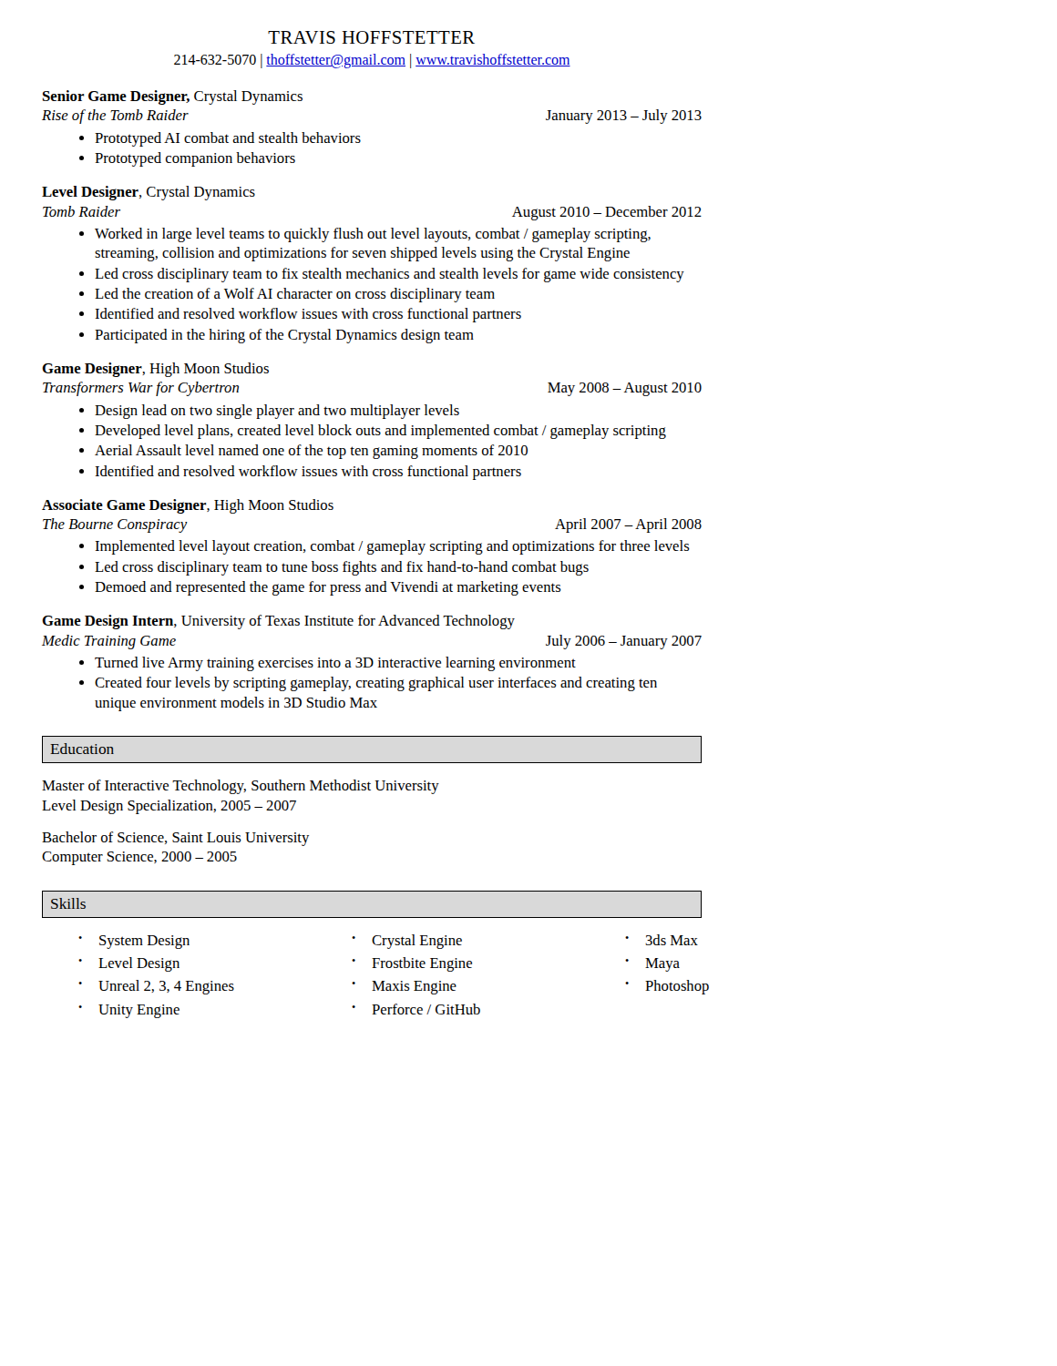TRAVIS HOFFSTETTER
214-632-5070 | thoffstetter@gmail.com | www.travishoffstetter.com
Senior Game Designer, Crystal Dynamics
Rise of the Tomb Raider January 2013 – July 2013
Prototyped AI combat and stealth behaviors
Prototyped companion behaviors
Level Designer, Crystal Dynamics
Tomb Raider August 2010 – December 2012
Worked in large level teams to quickly flush out level layouts, combat / gameplay scripting, streaming, collision and optimizations for seven shipped levels using the Crystal Engine
Led cross disciplinary team to fix stealth mechanics and stealth levels for game wide consistency
Led the creation of a Wolf AI character on cross disciplinary team
Identified and resolved workflow issues with cross functional partners
Participated in the hiring of the Crystal Dynamics design team
Game Designer, High Moon Studios
Transformers War for Cybertron May 2008 – August 2010
Design lead on two single player and two multiplayer levels
Developed level plans, created level block outs and implemented combat / gameplay scripting
Aerial Assault level named one of the top ten gaming moments of 2010
Identified and resolved workflow issues with cross functional partners
Associate Game Designer, High Moon Studios
The Bourne Conspiracy April 2007 – April 2008
Implemented level layout creation, combat / gameplay scripting and optimizations for three levels
Led cross disciplinary team to tune boss fights and fix hand-to-hand combat bugs
Demoed and represented the game for press and Vivendi at marketing events
Game Design Intern, University of Texas Institute for Advanced Technology
Medic Training Game July 2006 – January 2007
Turned live Army training exercises into a 3D interactive learning environment
Created four levels by scripting gameplay, creating graphical user interfaces and creating ten unique environment models in 3D Studio Max
Education
Master of Interactive Technology, Southern Methodist University
Level Design Specialization, 2005 – 2007
Bachelor of Science, Saint Louis University
Computer Science, 2000 – 2005
Skills
System Design
Level Design
Unreal 2, 3, 4 Engines
Unity Engine
Crystal Engine
Frostbite Engine
Maxis Engine
Perforce / GitHub
3ds Max
Maya
Photoshop